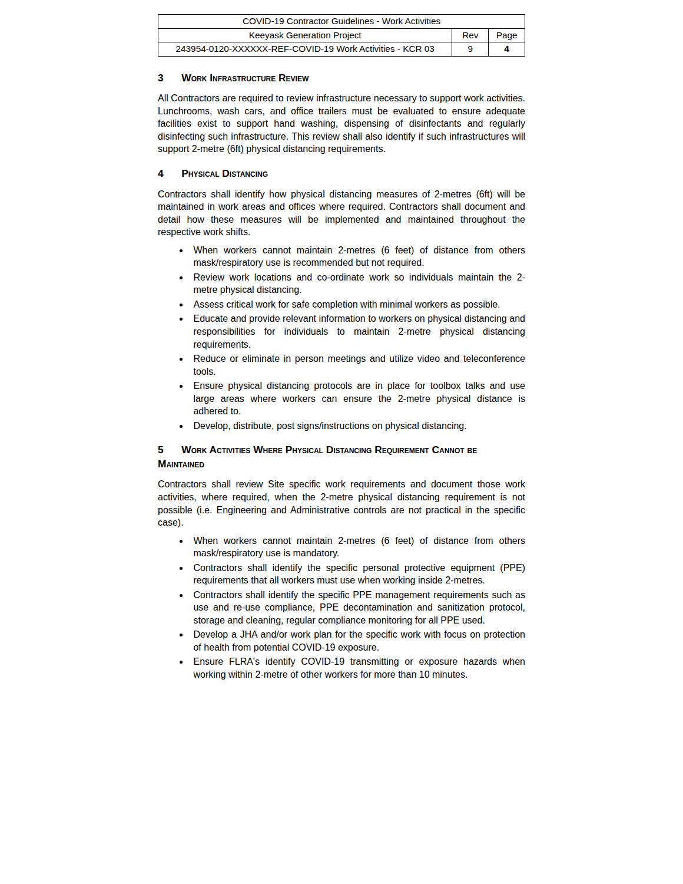| COVID-19 Contractor Guidelines - Work Activities |
| Keeyask Generation Project | Rev | Page |
| 243954-0120-XXXXXX-REF-COVID-19 Work Activities - KCR 03 | 9 | 4 |
3 Work Infrastructure Review
All Contractors are required to review infrastructure necessary to support work activities. Lunchrooms, wash cars, and office trailers must be evaluated to ensure adequate facilities exist to support hand washing, dispensing of disinfectants and regularly disinfecting such infrastructure. This review shall also identify if such infrastructures will support 2-metre (6ft) physical distancing requirements.
4 Physical Distancing
Contractors shall identify how physical distancing measures of 2-metres (6ft) will be maintained in work areas and offices where required. Contractors shall document and detail how these measures will be implemented and maintained throughout the respective work shifts.
When workers cannot maintain 2-metres (6 feet) of distance from others mask/respiratory use is recommended but not required.
Review work locations and co-ordinate work so individuals maintain the 2-metre physical distancing.
Assess critical work for safe completion with minimal workers as possible.
Educate and provide relevant information to workers on physical distancing and responsibilities for individuals to maintain 2-metre physical distancing requirements.
Reduce or eliminate in person meetings and utilize video and teleconference tools.
Ensure physical distancing protocols are in place for toolbox talks and use large areas where workers can ensure the 2-metre physical distance is adhered to.
Develop, distribute, post signs/instructions on physical distancing.
5 Work Activities Where Physical Distancing Requirement Cannot be Maintained
Contractors shall review Site specific work requirements and document those work activities, where required, when the 2-metre physical distancing requirement is not possible (i.e. Engineering and Administrative controls are not practical in the specific case).
When workers cannot maintain 2-metres (6 feet) of distance from others mask/respiratory use is mandatory.
Contractors shall identify the specific personal protective equipment (PPE) requirements that all workers must use when working inside 2-metres.
Contractors shall identify the specific PPE management requirements such as use and re-use compliance, PPE decontamination and sanitization protocol, storage and cleaning, regular compliance monitoring for all PPE used.
Develop a JHA and/or work plan for the specific work with focus on protection of health from potential COVID-19 exposure.
Ensure FLRA's identify COVID-19 transmitting or exposure hazards when working within 2-metre of other workers for more than 10 minutes.